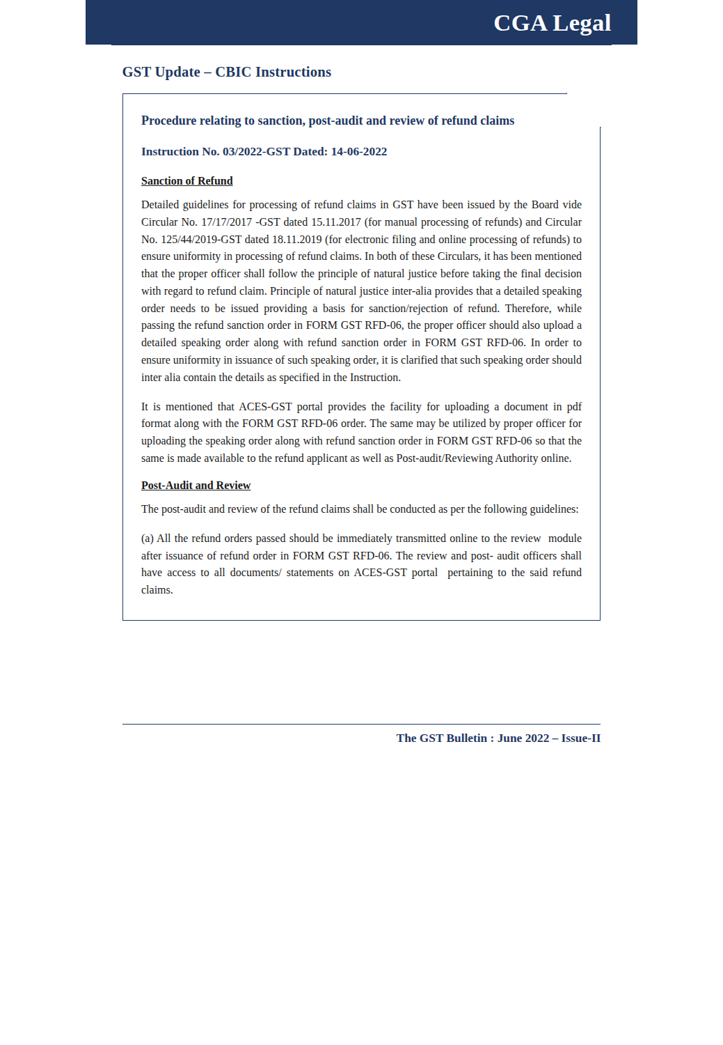CGA Legal
GST Update – CBIC Instructions
Procedure relating to sanction, post-audit and review of refund claims
Instruction No. 03/2022-GST Dated: 14-06-2022
Sanction of Refund
Detailed guidelines for processing of refund claims in GST have been issued by the Board vide Circular No. 17/17/2017 -GST dated 15.11.2017 (for manual processing of refunds) and Circular No. 125/44/2019-GST dated 18.11.2019 (for electronic filing and online processing of refunds) to ensure uniformity in processing of refund claims. In both of these Circulars, it has been mentioned that the proper officer shall follow the principle of natural justice before taking the final decision with regard to refund claim. Principle of natural justice inter-alia provides that a detailed speaking order needs to be issued providing a basis for sanction/rejection of refund. Therefore, while passing the refund sanction order in FORM GST RFD-06, the proper officer should also upload a detailed speaking order along with refund sanction order in FORM GST RFD-06. In order to ensure uniformity in issuance of such speaking order, it is clarified that such speaking order should inter alia contain the details as specified in the Instruction.
It is mentioned that ACES-GST portal provides the facility for uploading a document in pdf format along with the FORM GST RFD-06 order. The same may be utilized by proper officer for uploading the speaking order along with refund sanction order in FORM GST RFD-06 so that the same is made available to the refund applicant as well as Post-audit/Reviewing Authority online.
Post-Audit and Review
The post-audit and review of the refund claims shall be conducted as per the following guidelines:
(a) All the refund orders passed should be immediately transmitted online to the review module after issuance of refund order in FORM GST RFD-06. The review and post- audit officers shall have access to all documents/ statements on ACES-GST portal pertaining to the said refund claims.
The GST Bulletin : June 2022 – Issue-II